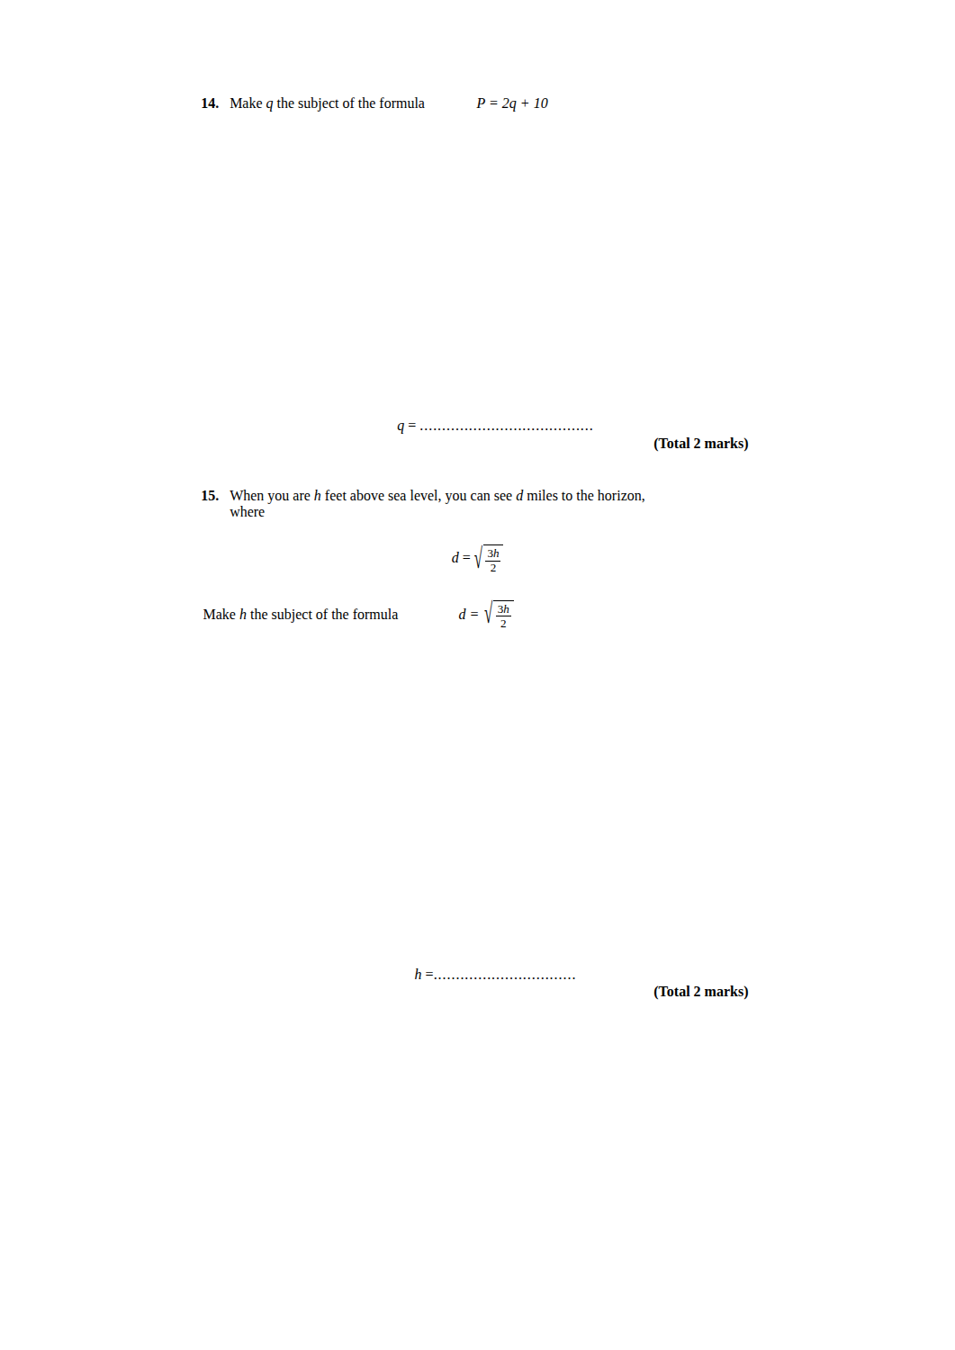14.
Make q the subject of the formula P = 2q + 10
q = .......................................
(Total 2 marks)
15.
When you are h feet above sea level, you can see d miles to the horizon,
where
d = √ 3h 2
Make h the subject of the formula d = √ 3h 2
h =................................
(Total 2 marks)